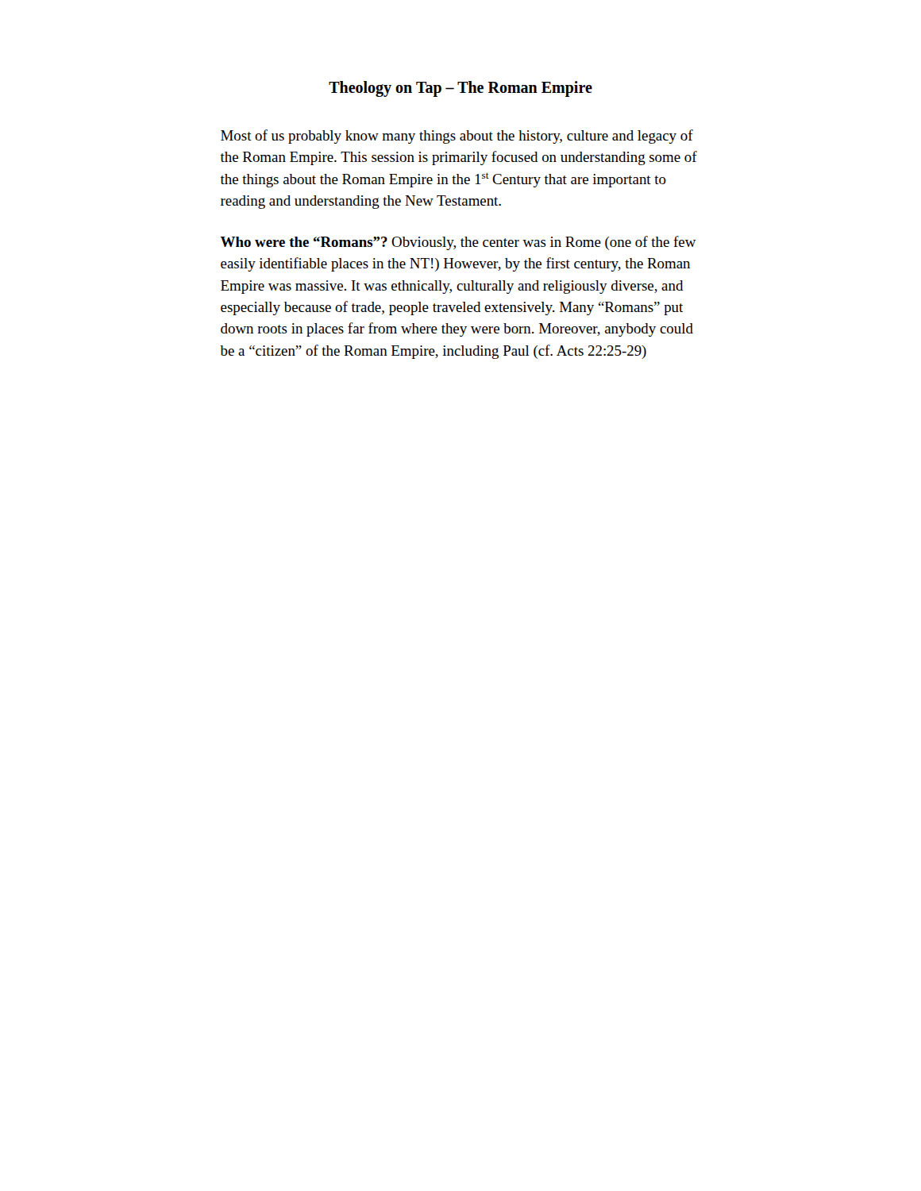Theology on Tap – The Roman Empire
Most of us probably know many things about the history, culture and legacy of the Roman Empire. This session is primarily focused on understanding some of the things about the Roman Empire in the 1st Century that are important to reading and understanding the New Testament.
Who were the “Romans”? Obviously, the center was in Rome (one of the few easily identifiable places in the NT!) However, by the first century, the Roman Empire was massive. It was ethnically, culturally and religiously diverse, and especially because of trade, people traveled extensively. Many “Romans” put down roots in places far from where they were born. Moreover, anybody could be a “citizen” of the Roman Empire, including Paul (cf. Acts 22:25-29)